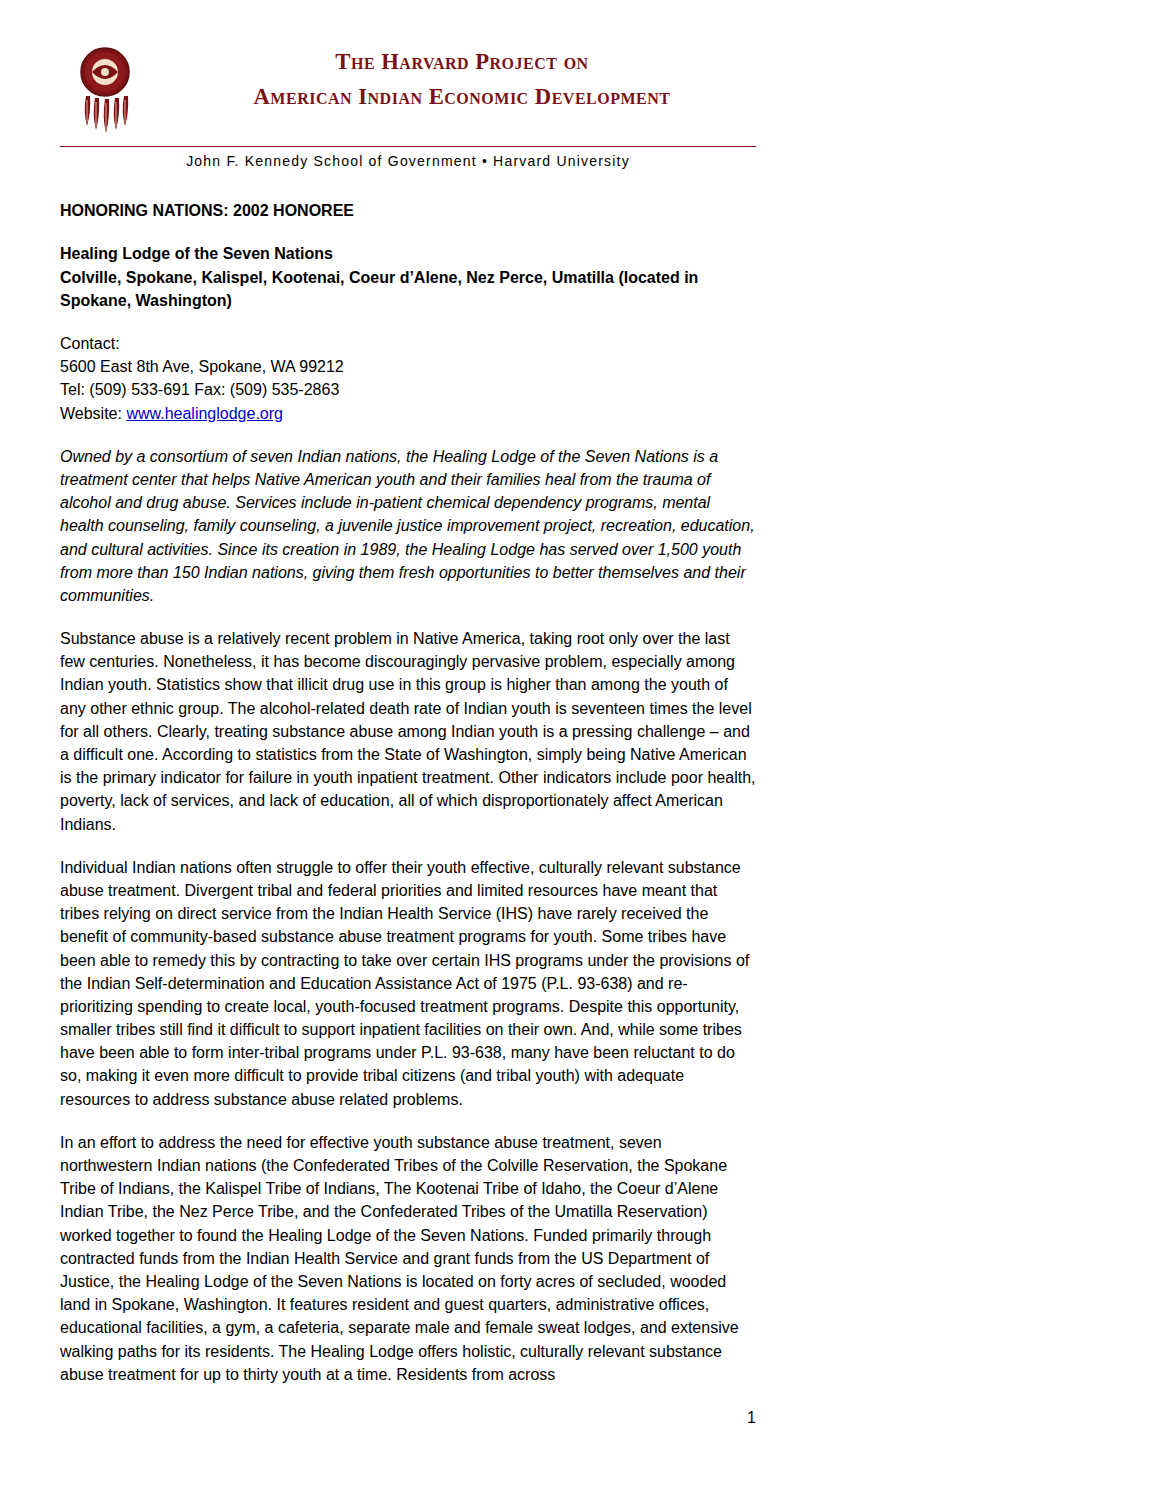The Harvard Project on
American Indian Economic Development
John F. Kennedy School of Government • Harvard University
HONORING NATIONS: 2002 HONOREE
Healing Lodge of the Seven Nations
Colville, Spokane, Kalispel, Kootenai, Coeur d’Alene, Nez Perce, Umatilla (located in Spokane, Washington)
Contact:
5600 East 8th Ave, Spokane, WA 99212
Tel: (509) 533-691 Fax: (509) 535-2863
Website: www.healinglodge.org
Owned by a consortium of seven Indian nations, the Healing Lodge of the Seven Nations is a treatment center that helps Native American youth and their families heal from the trauma of alcohol and drug abuse. Services include in-patient chemical dependency programs, mental health counseling, family counseling, a juvenile justice improvement project, recreation, education, and cultural activities. Since its creation in 1989, the Healing Lodge has served over 1,500 youth from more than 150 Indian nations, giving them fresh opportunities to better themselves and their communities.
Substance abuse is a relatively recent problem in Native America, taking root only over the last few centuries. Nonetheless, it has become discouragingly pervasive problem, especially among Indian youth. Statistics show that illicit drug use in this group is higher than among the youth of any other ethnic group. The alcohol-related death rate of Indian youth is seventeen times the level for all others. Clearly, treating substance abuse among Indian youth is a pressing challenge – and a difficult one. According to statistics from the State of Washington, simply being Native American is the primary indicator for failure in youth inpatient treatment. Other indicators include poor health, poverty, lack of services, and lack of education, all of which disproportionately affect American Indians.
Individual Indian nations often struggle to offer their youth effective, culturally relevant substance abuse treatment. Divergent tribal and federal priorities and limited resources have meant that tribes relying on direct service from the Indian Health Service (IHS) have rarely received the benefit of community-based substance abuse treatment programs for youth. Some tribes have been able to remedy this by contracting to take over certain IHS programs under the provisions of the Indian Self-determination and Education Assistance Act of 1975 (P.L. 93-638) and re-prioritizing spending to create local, youth-focused treatment programs. Despite this opportunity, smaller tribes still find it difficult to support inpatient facilities on their own. And, while some tribes have been able to form inter-tribal programs under P.L. 93-638, many have been reluctant to do so, making it even more difficult to provide tribal citizens (and tribal youth) with adequate resources to address substance abuse related problems.
In an effort to address the need for effective youth substance abuse treatment, seven northwestern Indian nations (the Confederated Tribes of the Colville Reservation, the Spokane Tribe of Indians, the Kalispel Tribe of Indians, The Kootenai Tribe of Idaho, the Coeur d’Alene Indian Tribe, the Nez Perce Tribe, and the Confederated Tribes of the Umatilla Reservation) worked together to found the Healing Lodge of the Seven Nations. Funded primarily through contracted funds from the Indian Health Service and grant funds from the US Department of Justice, the Healing Lodge of the Seven Nations is located on forty acres of secluded, wooded land in Spokane, Washington. It features resident and guest quarters, administrative offices, educational facilities, a gym, a cafeteria, separate male and female sweat lodges, and extensive walking paths for its residents. The Healing Lodge offers holistic, culturally relevant substance abuse treatment for up to thirty youth at a time. Residents from across
1